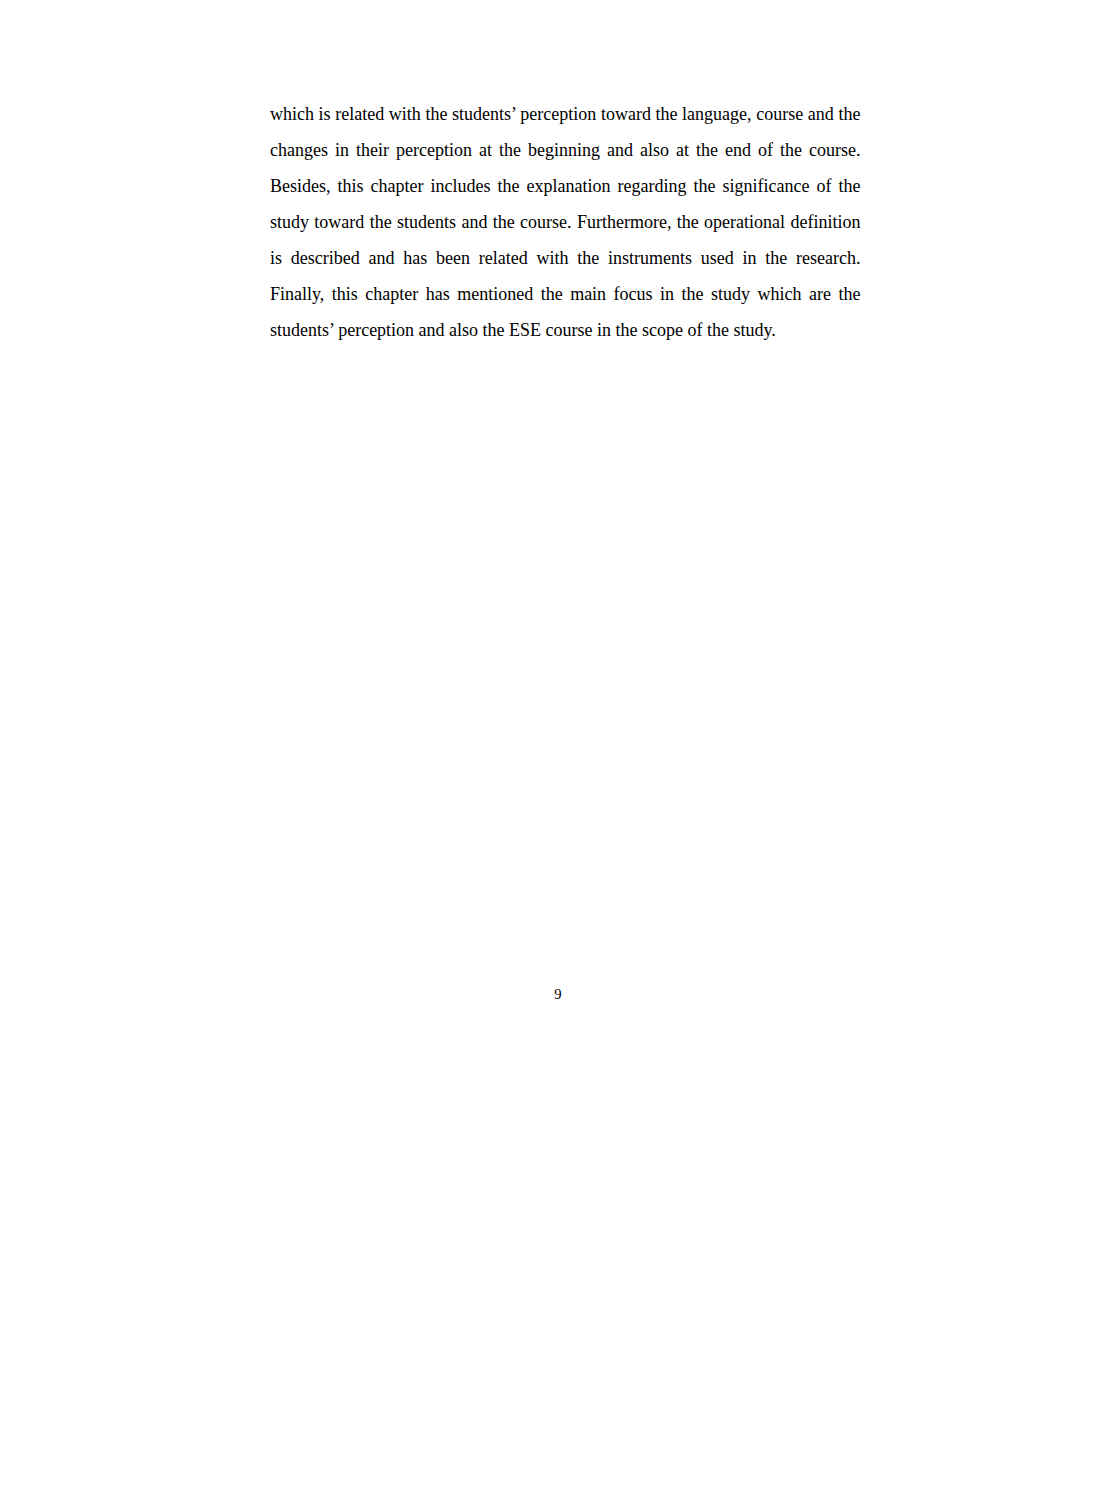which is related with the students’ perception toward the language, course and the changes in their perception at the beginning and also at the end of the course. Besides, this chapter includes the explanation regarding the significance of the study toward the students and the course. Furthermore, the operational definition is described and has been related with the instruments used in the research. Finally, this chapter has mentioned the main focus in the study which are the students’ perception and also the ESE course in the scope of the study.
9